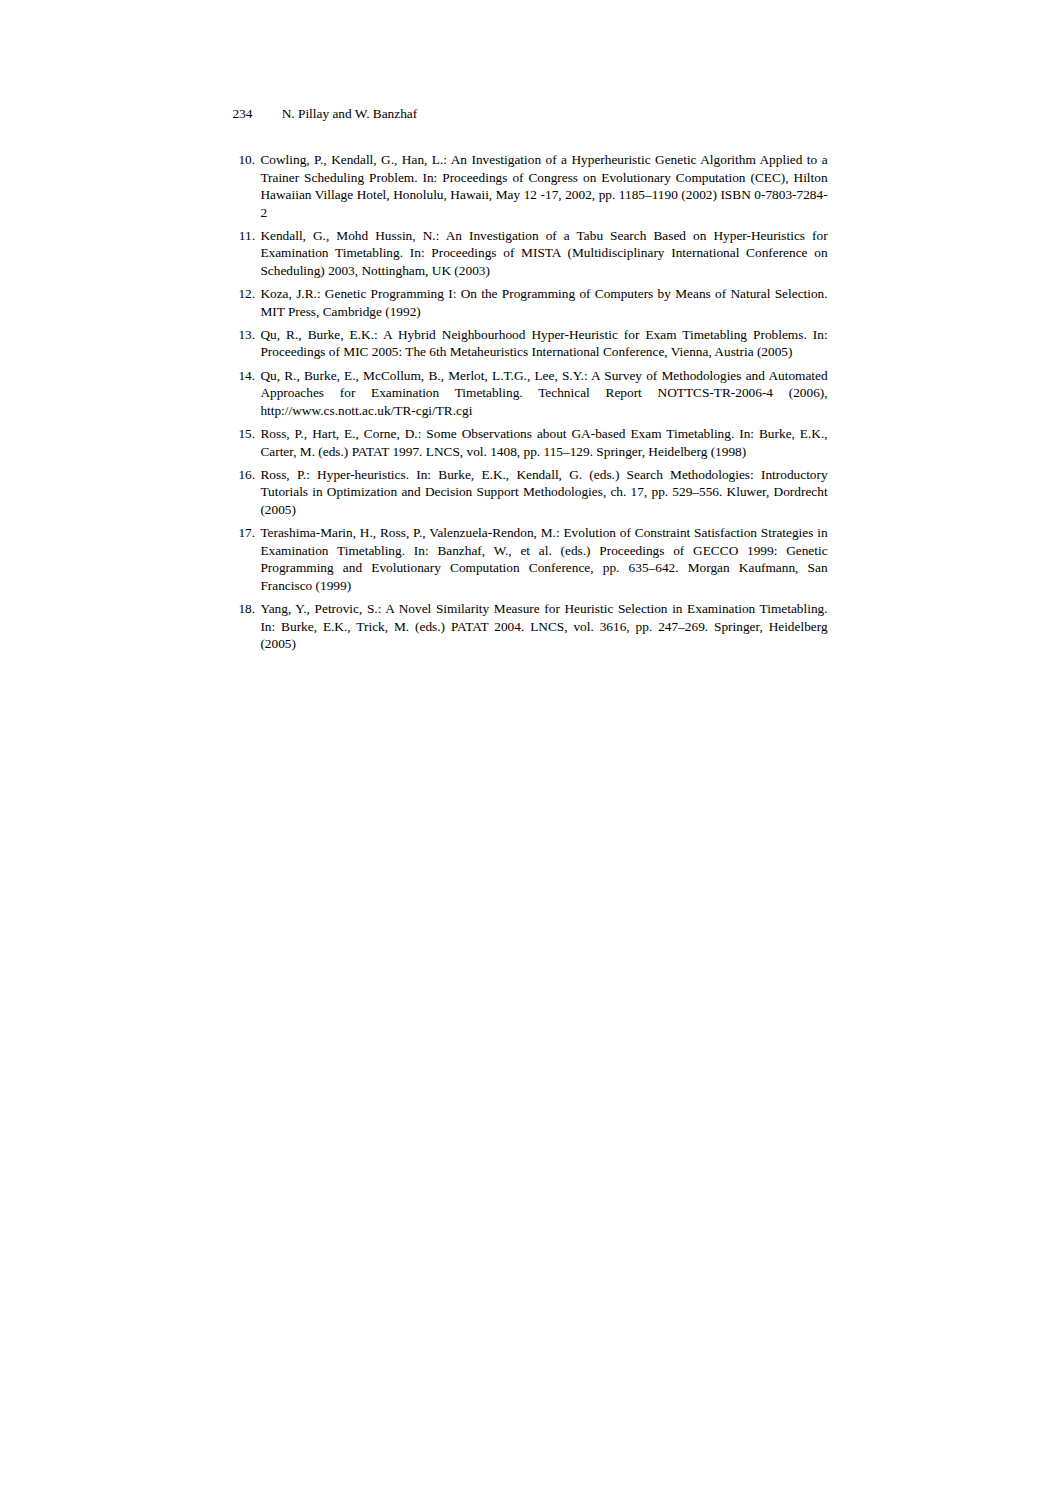234 N. Pillay and W. Banzhaf
10 Cowling, P., Kendall, G., Han, L.: An Investigation of a Hyperheuristic Genetic Algorithm Applied to a Trainer Scheduling Problem. In: Proceedings of Congress on Evolutionary Computation (CEC), Hilton Hawaiian Village Hotel, Honolulu, Hawaii, May 12 -17, 2002, pp. 1185–1190 (2002) ISBN 0-7803-7284-2
11 Kendall, G., Mohd Hussin, N.: An Investigation of a Tabu Search Based on Hyper-Heuristics for Examination Timetabling. In: Proceedings of MISTA (Multidisciplinary International Conference on Scheduling) 2003, Nottingham, UK (2003)
12 Koza, J.R.: Genetic Programming I: On the Programming of Computers by Means of Natural Selection. MIT Press, Cambridge (1992)
13 Qu, R., Burke, E.K.: A Hybrid Neighbourhood Hyper-Heuristic for Exam Timetabling Problems. In: Proceedings of MIC 2005: The 6th Metaheuristics International Conference, Vienna, Austria (2005)
14 Qu, R., Burke, E., McCollum, B., Merlot, L.T.G., Lee, S.Y.: A Survey of Methodologies and Automated Approaches for Examination Timetabling. Technical Report NOTTCS-TR-2006-4 (2006), http://www.cs.nott.ac.uk/TR-cgi/TR.cgi
15 Ross, P., Hart, E., Corne, D.: Some Observations about GA-based Exam Timetabling. In: Burke, E.K., Carter, M. (eds.) PATAT 1997. LNCS, vol. 1408, pp. 115–129. Springer, Heidelberg (1998)
16 Ross, P.: Hyper-heuristics. In: Burke, E.K., Kendall, G. (eds.) Search Methodologies: Introductory Tutorials in Optimization and Decision Support Methodologies, ch. 17, pp. 529–556. Kluwer, Dordrecht (2005)
17 Terashima-Marin, H., Ross, P., Valenzuela-Rendon, M.: Evolution of Constraint Satisfaction Strategies in Examination Timetabling. In: Banzhaf, W., et al. (eds.) Proceedings of GECCO 1999: Genetic Programming and Evolutionary Computation Conference, pp. 635–642. Morgan Kaufmann, San Francisco (1999)
18 Yang, Y., Petrovic, S.: A Novel Similarity Measure for Heuristic Selection in Examination Timetabling. In: Burke, E.K., Trick, M. (eds.) PATAT 2004. LNCS, vol. 3616, pp. 247–269. Springer, Heidelberg (2005)